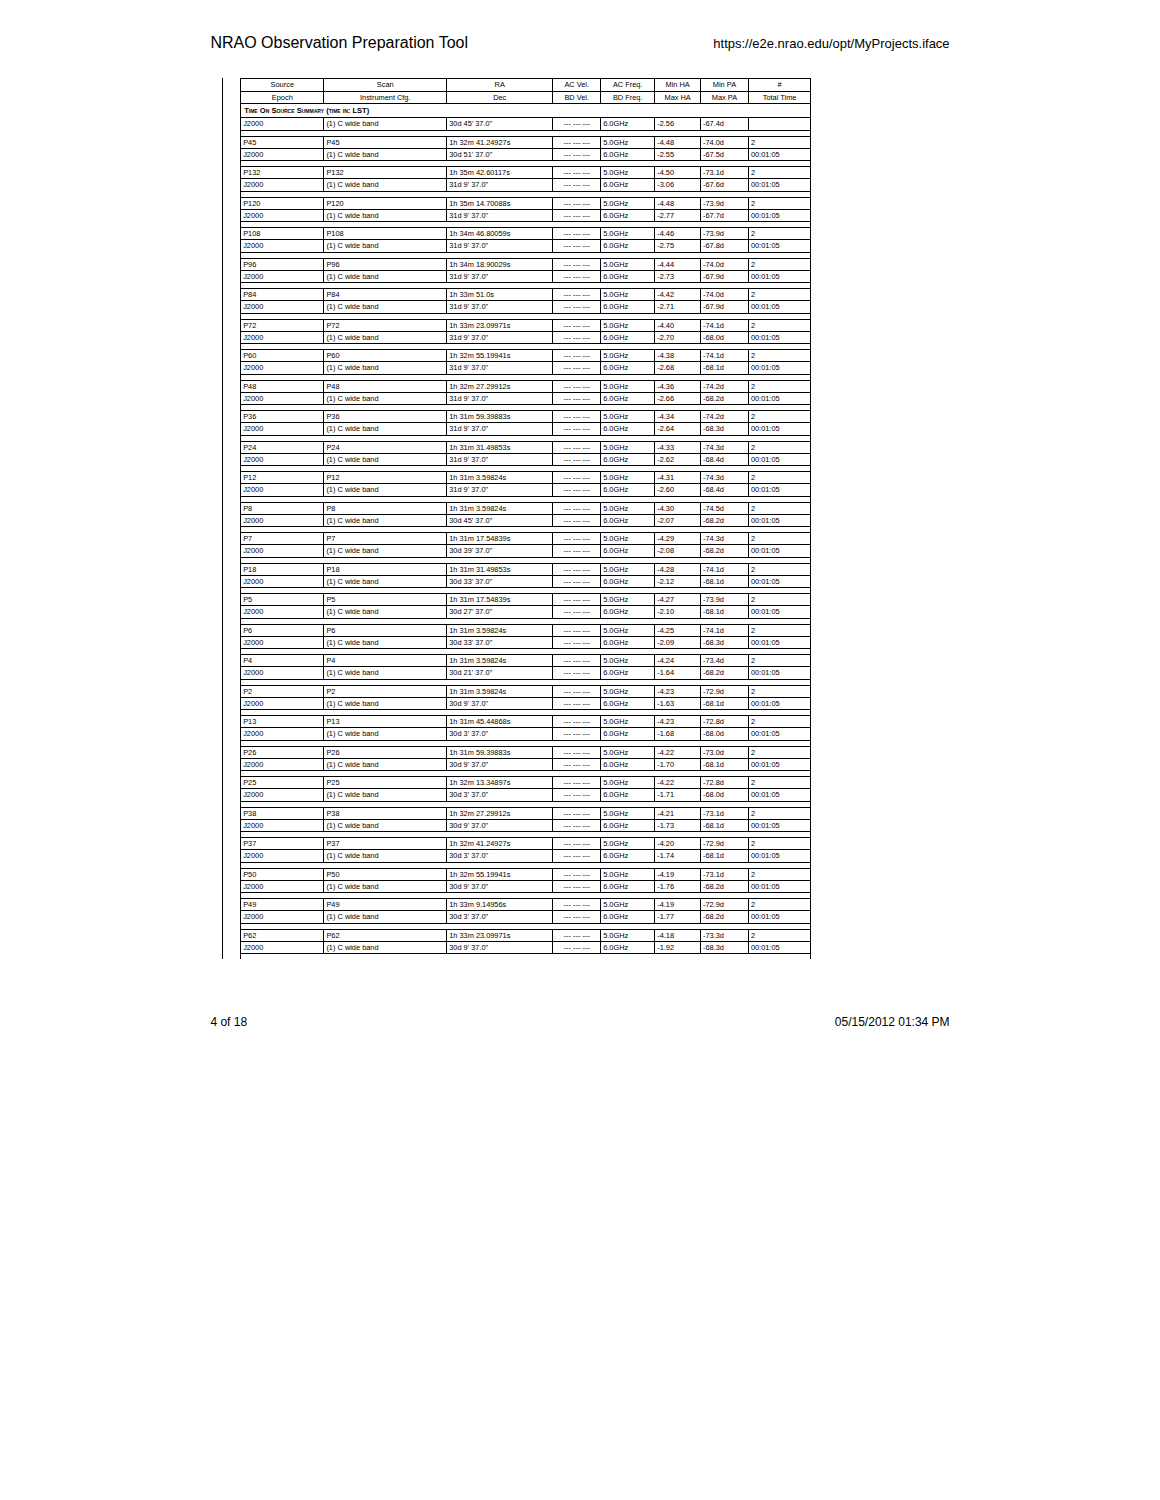NRAO Observation Preparation Tool
https://e2e.nrao.edu/opt/MyProjects.iface
| Time On Source Summary (time in: LST) |
| Source | Scan | RA | AC Vel. | AC Freq. | Min HA | Min PA | # |
| Epoch | Instrument Cfg. | Dec | BD Vel. | BD Freq. | Max HA | Max PA | Total Time |
| J2000 | (1) C wide band | 30d 45' 37.0" | --- --- --- | 6.0GHz | -2.56 | -67.4d | |
| P45 | P45 | 1h 32m 41.24927s | --- --- --- | 5.0GHz | -4.48 | -74.0d | 2 |
| J2000 | (1) C wide band | 30d 51' 37.0" | --- --- --- | 6.0GHz | -2.55 | -67.5d | 00:01:05 |
| P132 | P132 | 1h 35m 42.60117s | --- --- --- | 5.0GHz | -4.50 | -73.1d | 2 |
| J2000 | (1) C wide band | 31d 9' 37.0" | --- --- --- | 6.0GHz | -3.06 | -67.6d | 00:01:05 |
| P120 | P120 | 1h 35m 14.70088s | --- --- --- | 5.0GHz | -4.48 | -73.9d | 2 |
| J2000 | (1) C wide band | 31d 9' 37.0" | --- --- --- | 6.0GHz | -2.77 | -67.7d | 00:01:05 |
| P108 | P108 | 1h 34m 46.80059s | --- --- --- | 5.0GHz | -4.46 | -73.9d | 2 |
| J2000 | (1) C wide band | 31d 9' 37.0" | --- --- --- | 6.0GHz | -2.75 | -67.8d | 00:01:05 |
| P96 | P96 | 1h 34m 18.90029s | --- --- --- | 5.0GHz | -4.44 | -74.0d | 2 |
| J2000 | (1) C wide band | 31d 9' 37.0" | --- --- --- | 6.0GHz | -2.73 | -67.9d | 00:01:05 |
| P84 | P84 | 1h 33m 51.0s | --- --- --- | 5.0GHz | -4.42 | -74.0d | 2 |
| J2000 | (1) C wide band | 31d 9' 37.0" | --- --- --- | 6.0GHz | -2.71 | -67.9d | 00:01:05 |
| P72 | P72 | 1h 33m 23.09971s | --- --- --- | 5.0GHz | -4.40 | -74.1d | 2 |
| J2000 | (1) C wide band | 31d 9' 37.0" | --- --- --- | 6.0GHz | -2.70 | -68.0d | 00:01:05 |
| P60 | P60 | 1h 32m 55.19941s | --- --- --- | 5.0GHz | -4.38 | -74.1d | 2 |
| J2000 | (1) C wide band | 31d 9' 37.0" | --- --- --- | 6.0GHz | -2.68 | -68.1d | 00:01:05 |
| P48 | P48 | 1h 32m 27.29912s | --- --- --- | 5.0GHz | -4.36 | -74.2d | 2 |
| J2000 | (1) C wide band | 31d 9' 37.0" | --- --- --- | 6.0GHz | -2.66 | -68.2d | 00:01:05 |
| P36 | P36 | 1h 31m 59.39883s | --- --- --- | 5.0GHz | -4.34 | -74.2d | 2 |
| J2000 | (1) C wide band | 31d 9' 37.0" | --- --- --- | 6.0GHz | -2.64 | -68.3d | 00:01:05 |
| P24 | P24 | 1h 31m 31.49853s | --- --- --- | 5.0GHz | -4.33 | -74.3d | 2 |
| J2000 | (1) C wide band | 31d 9' 37.0" | --- --- --- | 6.0GHz | -2.62 | -68.4d | 00:01:05 |
| P12 | P12 | 1h 31m 3.59824s | --- --- --- | 5.0GHz | -4.31 | -74.3d | 2 |
| J2000 | (1) C wide band | 31d 9' 37.0" | --- --- --- | 6.0GHz | -2.60 | -68.4d | 00:01:05 |
| P8 | P8 | 1h 31m 3.59824s | --- --- --- | 5.0GHz | -4.30 | -74.5d | 2 |
| J2000 | (1) C wide band | 30d 45' 37.0" | --- --- --- | 6.0GHz | -2.07 | -68.2d | 00:01:05 |
| P7 | P7 | 1h 31m 17.54839s | --- --- --- | 5.0GHz | -4.29 | -74.3d | 2 |
| J2000 | (1) C wide band | 30d 39' 37.0" | --- --- --- | 6.0GHz | -2.08 | -68.2d | 00:01:05 |
| P18 | P18 | 1h 31m 31.49853s | --- --- --- | 5.0GHz | -4.28 | -74.1d | 2 |
| J2000 | (1) C wide band | 30d 33' 37.0" | --- --- --- | 6.0GHz | -2.12 | -68.1d | 00:01:05 |
| P5 | P5 | 1h 31m 17.54839s | --- --- --- | 5.0GHz | -4.27 | -73.9d | 2 |
| J2000 | (1) C wide band | 30d 27' 37.0" | --- --- --- | 6.0GHz | -2.10 | -68.1d | 00:01:05 |
| P6 | P6 | 1h 31m 3.59824s | --- --- --- | 5.0GHz | -4.25 | -74.1d | 2 |
| J2000 | (1) C wide band | 30d 33' 37.0" | --- --- --- | 6.0GHz | -2.09 | -68.3d | 00:01:05 |
| P4 | P4 | 1h 31m 3.59824s | --- --- --- | 5.0GHz | -4.24 | -73.4d | 2 |
| J2000 | (1) C wide band | 30d 21' 37.0" | --- --- --- | 6.0GHz | -1.64 | -68.2d | 00:01:05 |
| P2 | P2 | 1h 31m 3.59824s | --- --- --- | 5.0GHz | -4.23 | -72.9d | 2 |
| J2000 | (1) C wide band | 30d 9' 37.0" | --- --- --- | 6.0GHz | -1.63 | -68.1d | 00:01:05 |
| P13 | P13 | 1h 31m 45.44868s | --- --- --- | 5.0GHz | -4.23 | -72.8d | 2 |
| J2000 | (1) C wide band | 30d 3' 37.0" | --- --- --- | 6.0GHz | -1.68 | -68.0d | 00:01:05 |
| P26 | P26 | 1h 31m 59.39883s | --- --- --- | 5.0GHz | -4.22 | -73.0d | 2 |
| J2000 | (1) C wide band | 30d 9' 37.0" | --- --- --- | 6.0GHz | -1.70 | -68.1d | 00:01:05 |
| P25 | P25 | 1h 32m 13.34897s | --- --- --- | 5.0GHz | -4.22 | -72.8d | 2 |
| J2000 | (1) C wide band | 30d 3' 37.0" | --- --- --- | 6.0GHz | -1.71 | -68.0d | 00:01:05 |
| P38 | P38 | 1h 32m 27.29912s | --- --- --- | 5.0GHz | -4.21 | -73.1d | 2 |
| J2000 | (1) C wide band | 30d 9' 37.0" | --- --- --- | 6.0GHz | -1.73 | -68.1d | 00:01:05 |
| P37 | P37 | 1h 32m 41.24927s | --- --- --- | 5.0GHz | -4.20 | -72.9d | 2 |
| J2000 | (1) C wide band | 30d 3' 37.0" | --- --- --- | 6.0GHz | -1.74 | -68.1d | 00:01:05 |
| P50 | P50 | 1h 32m 55.19941s | --- --- --- | 5.0GHz | -4.19 | -73.1d | 2 |
| J2000 | (1) C wide band | 30d 9' 37.0" | --- --- --- | 6.0GHz | -1.76 | -68.2d | 00:01:05 |
| P49 | P49 | 1h 33m 9.14956s | --- --- --- | 5.0GHz | -4.19 | -72.9d | 2 |
| J2000 | (1) C wide band | 30d 3' 37.0" | --- --- --- | 6.0GHz | -1.77 | -68.2d | 00:01:05 |
| P62 | P62 | 1h 33m 23.09971s | --- --- --- | 5.0GHz | -4.18 | -73.3d | 2 |
| J2000 | (1) C wide band | 30d 9' 37.0" | --- --- --- | 6.0GHz | -1.92 | -68.3d | 00:01:05 |
4 of 18
05/15/2012 01:34 PM